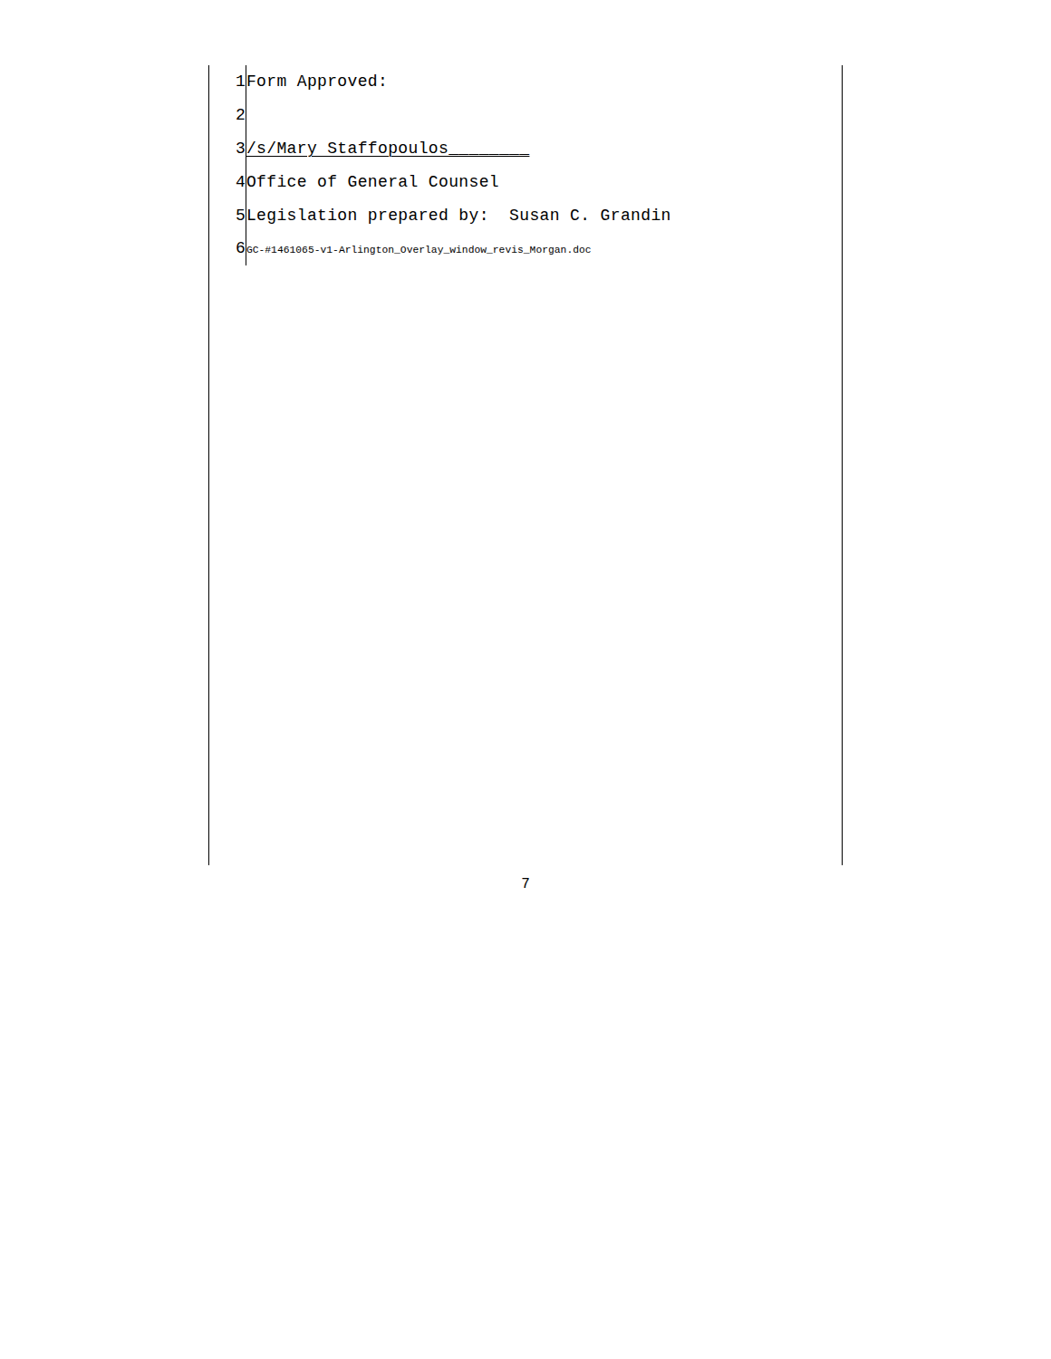| 1 | Form Approved: |
| 2 | |
| 3 | /s/Mary Staffopoulos________ |
| 4 | Office of General Counsel |
| 5 | Legislation prepared by: Susan C. Grandin |
| 6 | GC-#1461065-v1-Arlington_Overlay_window_revis_Morgan.doc |
7